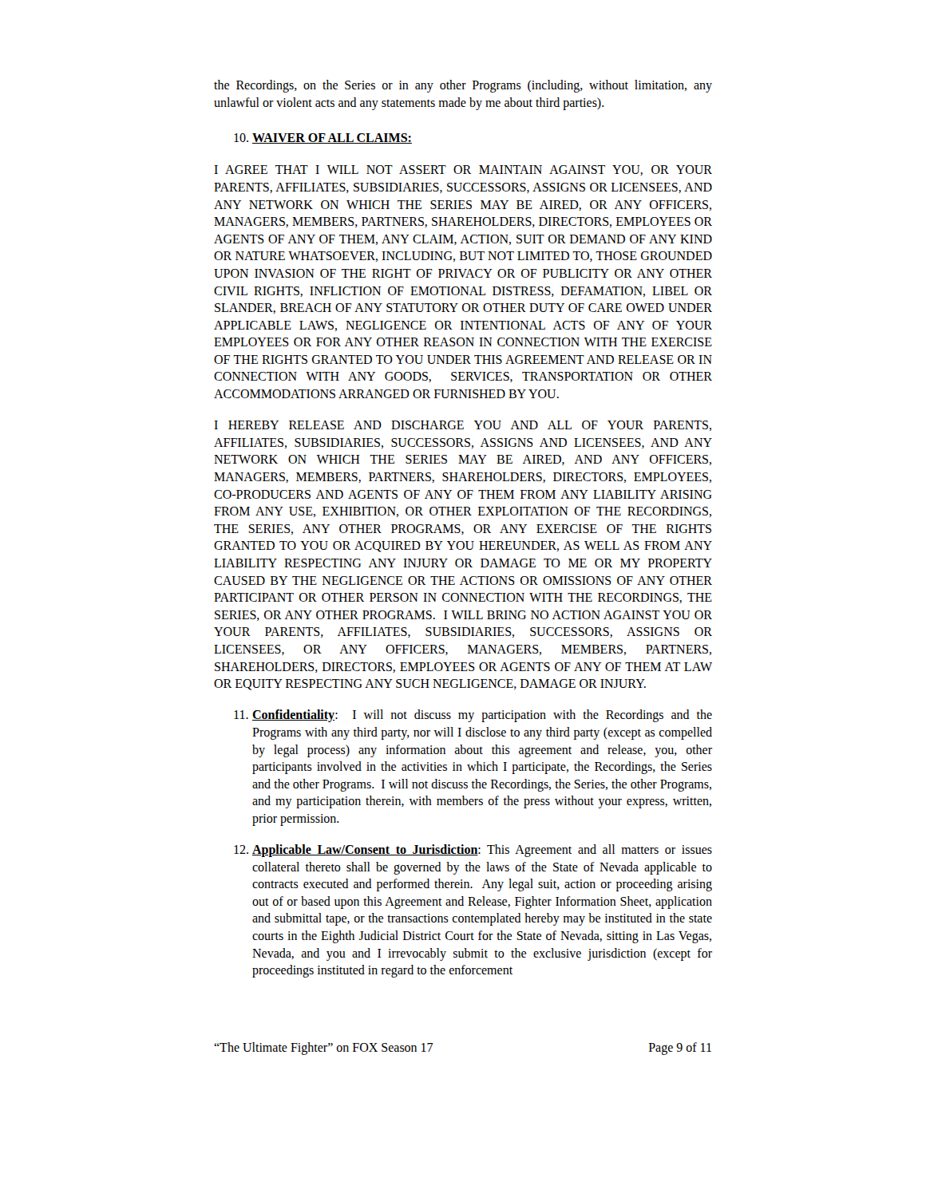the Recordings, on the Series or in any other Programs (including, without limitation, any unlawful or violent acts and any statements made by me about third parties).
10.
WAIVER OF ALL CLAIMS:
I AGREE THAT I WILL NOT ASSERT OR MAINTAIN AGAINST YOU, OR YOUR PARENTS, AFFILIATES, SUBSIDIARIES, SUCCESSORS, ASSIGNS OR LICENSEES, AND ANY NETWORK ON WHICH THE SERIES MAY BE AIRED, OR ANY OFFICERS, MANAGERS, MEMBERS, PARTNERS, SHAREHOLDERS, DIRECTORS, EMPLOYEES OR AGENTS OF ANY OF THEM, ANY CLAIM, ACTION, SUIT OR DEMAND OF ANY KIND OR NATURE WHATSOEVER, INCLUDING, BUT NOT LIMITED TO, THOSE GROUNDED UPON INVASION OF THE RIGHT OF PRIVACY OR OF PUBLICITY OR ANY OTHER CIVIL RIGHTS, INFLICTION OF EMOTIONAL DISTRESS, DEFAMATION, LIBEL OR SLANDER, BREACH OF ANY STATUTORY OR OTHER DUTY OF CARE OWED UNDER APPLICABLE LAWS, NEGLIGENCE OR INTENTIONAL ACTS OF ANY OF YOUR EMPLOYEES OR FOR ANY OTHER REASON IN CONNECTION WITH THE EXERCISE OF THE RIGHTS GRANTED TO YOU UNDER THIS AGREEMENT AND RELEASE OR IN CONNECTION WITH ANY GOODS, SERVICES, TRANSPORTATION OR OTHER ACCOMMODATIONS ARRANGED OR FURNISHED BY YOU.
I HEREBY RELEASE AND DISCHARGE YOU AND ALL OF YOUR PARENTS, AFFILIATES, SUBSIDIARIES, SUCCESSORS, ASSIGNS AND LICENSEES, AND ANY NETWORK ON WHICH THE SERIES MAY BE AIRED, AND ANY OFFICERS, MANAGERS, MEMBERS, PARTNERS, SHAREHOLDERS, DIRECTORS, EMPLOYEES, CO-PRODUCERS AND AGENTS OF ANY OF THEM FROM ANY LIABILITY ARISING FROM ANY USE, EXHIBITION, OR OTHER EXPLOITATION OF THE RECORDINGS, THE SERIES, ANY OTHER PROGRAMS, OR ANY EXERCISE OF THE RIGHTS GRANTED TO YOU OR ACQUIRED BY YOU HEREUNDER, AS WELL AS FROM ANY LIABILITY RESPECTING ANY INJURY OR DAMAGE TO ME OR MY PROPERTY CAUSED BY THE NEGLIGENCE OR THE ACTIONS OR OMISSIONS OF ANY OTHER PARTICIPANT OR OTHER PERSON IN CONNECTION WITH THE RECORDINGS, THE SERIES, OR ANY OTHER PROGRAMS. I WILL BRING NO ACTION AGAINST YOU OR YOUR PARENTS, AFFILIATES, SUBSIDIARIES, SUCCESSORS, ASSIGNS OR LICENSEES, OR ANY OFFICERS, MANAGERS, MEMBERS, PARTNERS, SHAREHOLDERS, DIRECTORS, EMPLOYEES OR AGENTS OF ANY OF THEM AT LAW OR EQUITY RESPECTING ANY SUCH NEGLIGENCE, DAMAGE OR INJURY.
11.
Confidentiality: I will not discuss my participation with the Recordings and the Programs with any third party, nor will I disclose to any third party (except as compelled by legal process) any information about this agreement and release, you, other participants involved in the activities in which I participate, the Recordings, the Series and the other Programs. I will not discuss the Recordings, the Series, the other Programs, and my participation therein, with members of the press without your express, written, prior permission.
12.
Applicable Law/Consent to Jurisdiction: This Agreement and all matters or issues collateral thereto shall be governed by the laws of the State of Nevada applicable to contracts executed and performed therein. Any legal suit, action or proceeding arising out of or based upon this Agreement and Release, Fighter Information Sheet, application and submittal tape, or the transactions contemplated hereby may be instituted in the state courts in the Eighth Judicial District Court for the State of Nevada, sitting in Las Vegas, Nevada, and you and I irrevocably submit to the exclusive jurisdiction (except for proceedings instituted in regard to the enforcement
“The Ultimate Fighter” on FOX Season 17
Page 9 of 11